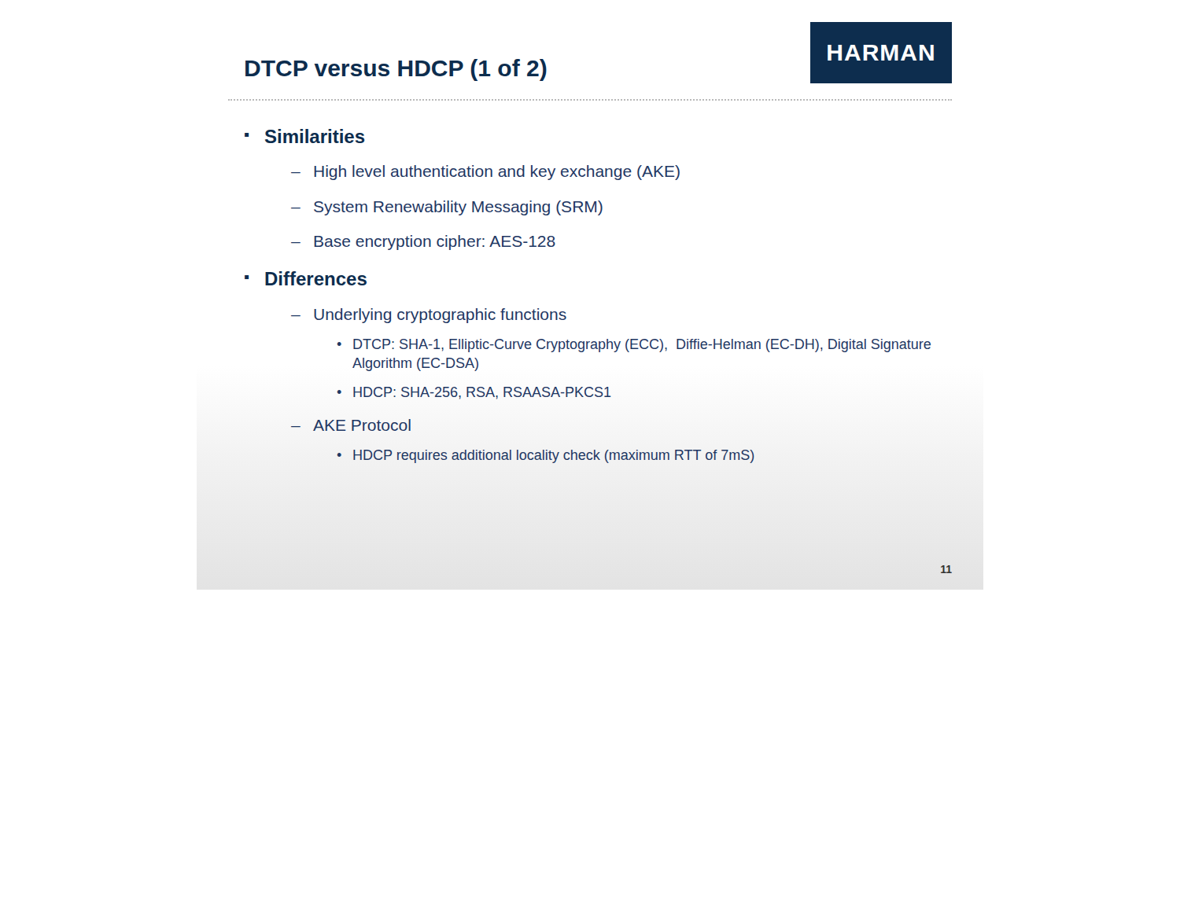HARMAN
DTCP versus HDCP (1 of 2)
Similarities
High level authentication and key exchange (AKE)
System Renewability Messaging (SRM)
Base encryption cipher: AES-128
Differences
Underlying cryptographic functions
DTCP: SHA-1, Elliptic-Curve Cryptography (ECC), Diffie-Helman (EC-DH), Digital Signature Algorithm (EC-DSA)
HDCP: SHA-256, RSA, RSAASA-PKCS1
AKE Protocol
HDCP requires additional locality check (maximum RTT of 7mS)
11